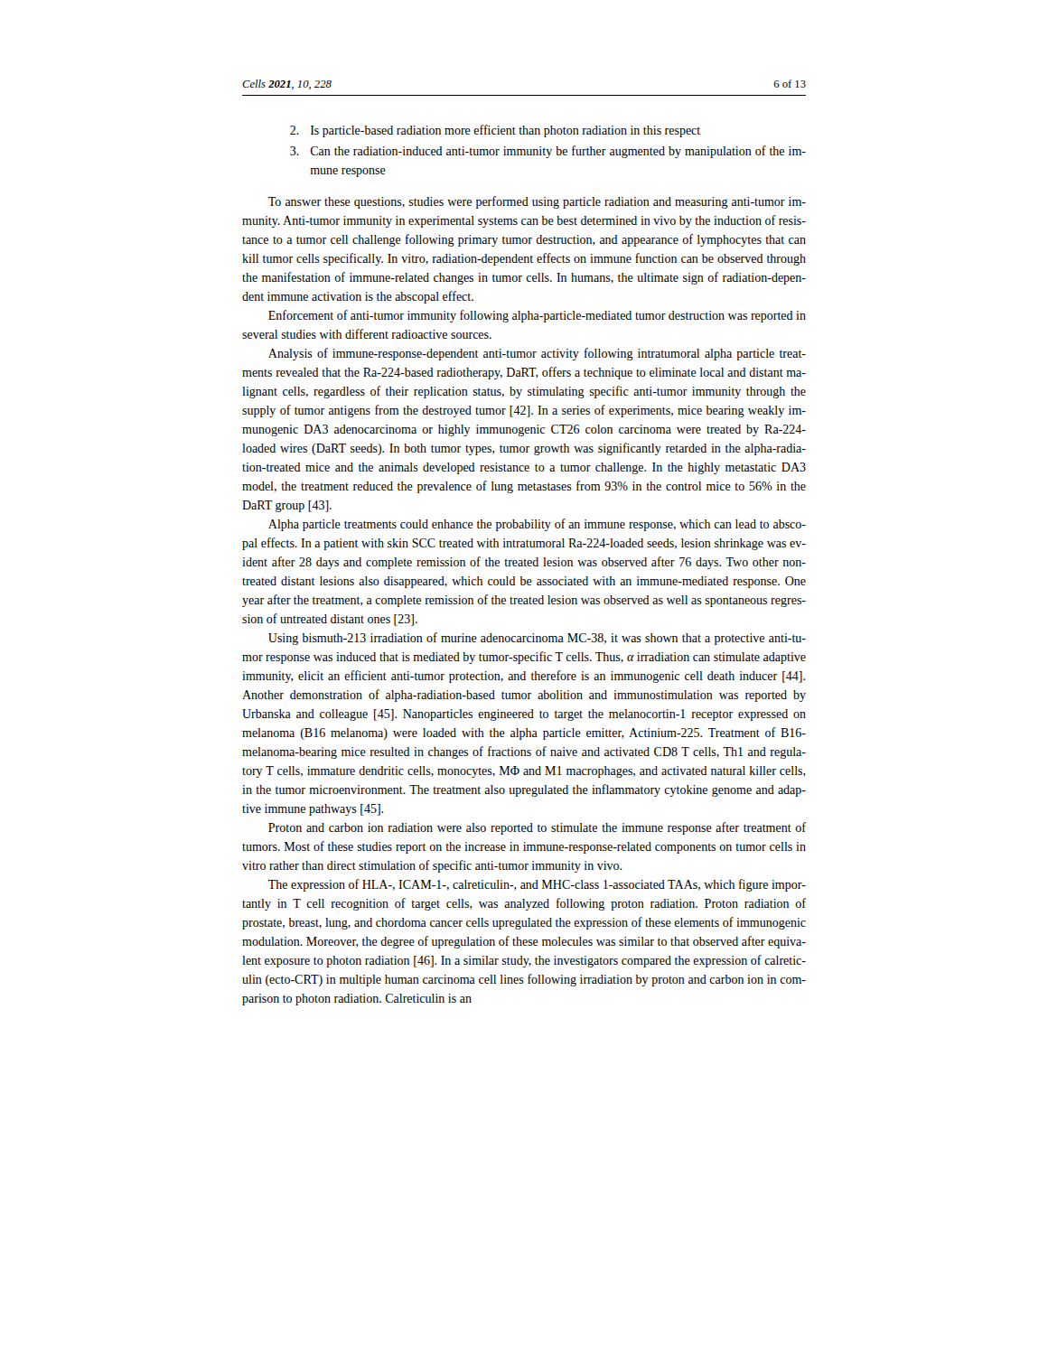Cells 2021, 10, 228
6 of 13
2. Is particle-based radiation more efficient than photon radiation in this respect
3. Can the radiation-induced anti-tumor immunity be further augmented by manipulation of the immune response
To answer these questions, studies were performed using particle radiation and measuring anti-tumor immunity. Anti-tumor immunity in experimental systems can be best determined in vivo by the induction of resistance to a tumor cell challenge following primary tumor destruction, and appearance of lymphocytes that can kill tumor cells specifically. In vitro, radiation-dependent effects on immune function can be observed through the manifestation of immune-related changes in tumor cells. In humans, the ultimate sign of radiation-dependent immune activation is the abscopal effect.
Enforcement of anti-tumor immunity following alpha-particle-mediated tumor destruction was reported in several studies with different radioactive sources.
Analysis of immune-response-dependent anti-tumor activity following intratumoral alpha particle treatments revealed that the Ra-224-based radiotherapy, DaRT, offers a technique to eliminate local and distant malignant cells, regardless of their replication status, by stimulating specific anti-tumor immunity through the supply of tumor antigens from the destroyed tumor [42]. In a series of experiments, mice bearing weakly immunogenic DA3 adenocarcinoma or highly immunogenic CT26 colon carcinoma were treated by Ra-224-loaded wires (DaRT seeds). In both tumor types, tumor growth was significantly retarded in the alpha-radiation-treated mice and the animals developed resistance to a tumor challenge. In the highly metastatic DA3 model, the treatment reduced the prevalence of lung metastases from 93% in the control mice to 56% in the DaRT group [43].
Alpha particle treatments could enhance the probability of an immune response, which can lead to abscopal effects. In a patient with skin SCC treated with intratumoral Ra-224-loaded seeds, lesion shrinkage was evident after 28 days and complete remission of the treated lesion was observed after 76 days. Two other nontreated distant lesions also disappeared, which could be associated with an immune-mediated response. One year after the treatment, a complete remission of the treated lesion was observed as well as spontaneous regression of untreated distant ones [23].
Using bismuth-213 irradiation of murine adenocarcinoma MC-38, it was shown that a protective anti-tumor response was induced that is mediated by tumor-specific T cells. Thus, α irradiation can stimulate adaptive immunity, elicit an efficient anti-tumor protection, and therefore is an immunogenic cell death inducer [44]. Another demonstration of alpha-radiation-based tumor abolition and immunostimulation was reported by Urbanska and colleague [45]. Nanoparticles engineered to target the melanocortin-1 receptor expressed on melanoma (B16 melanoma) were loaded with the alpha particle emitter, Actinium-225. Treatment of B16-melanoma-bearing mice resulted in changes of fractions of naive and activated CD8 T cells, Th1 and regulatory T cells, immature dendritic cells, monocytes, MΦ and M1 macrophages, and activated natural killer cells, in the tumor microenvironment. The treatment also upregulated the inflammatory cytokine genome and adaptive immune pathways [45].
Proton and carbon ion radiation were also reported to stimulate the immune response after treatment of tumors. Most of these studies report on the increase in immune-response-related components on tumor cells in vitro rather than direct stimulation of specific anti-tumor immunity in vivo.
The expression of HLA-, ICAM-1-, calreticulin-, and MHC-class 1-associated TAAs, which figure importantly in T cell recognition of target cells, was analyzed following proton radiation. Proton radiation of prostate, breast, lung, and chordoma cancer cells upregulated the expression of these elements of immunogenic modulation. Moreover, the degree of upregulation of these molecules was similar to that observed after equivalent exposure to photon radiation [46]. In a similar study, the investigators compared the expression of calreticulin (ecto-CRT) in multiple human carcinoma cell lines following irradiation by proton and carbon ion in comparison to photon radiation. Calreticulin is an